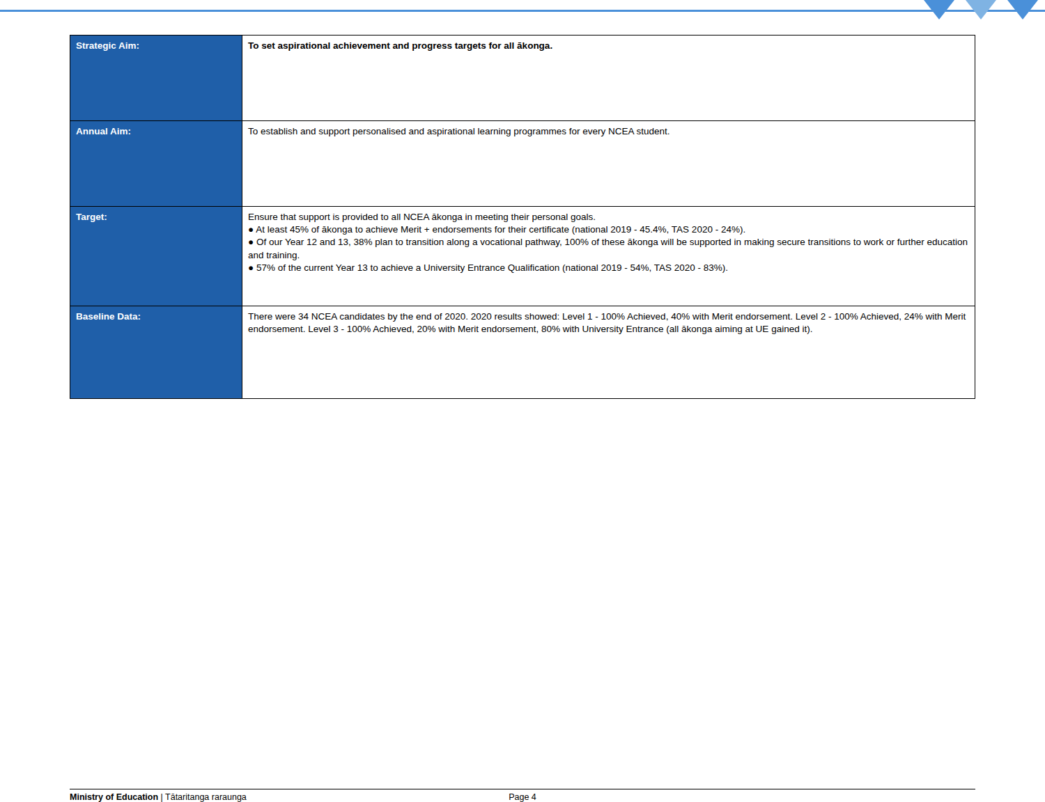| Strategic Aim: | To set aspirational achievement and progress targets for all ākonga. |
| Annual Aim: | To establish and support personalised and aspirational learning programmes for every NCEA student. |
| Target: | Ensure that support is provided to all NCEA ākonga in meeting their personal goals. ● At least 45% of ākonga to achieve Merit + endorsements for their certificate (national 2019 - 45.4%, TAS 2020 - 24%). ● Of our Year 12 and 13, 38% plan to transition along a vocational pathway, 100% of these ākonga will be supported in making secure transitions to work or further education and training. ● 57% of the current Year 13 to achieve a University Entrance Qualification (national 2019 - 54%, TAS 2020 - 83%). |
| Baseline Data: | There were 34 NCEA candidates by the end of 2020. 2020 results showed: Level 1 - 100% Achieved, 40% with Merit endorsement. Level 2 - 100% Achieved, 24% with Merit endorsement. Level 3 - 100% Achieved, 20% with Merit endorsement, 80% with University Entrance (all ākonga aiming at UE gained it). |
Ministry of Education | Tātaritanga raraunga Page 4